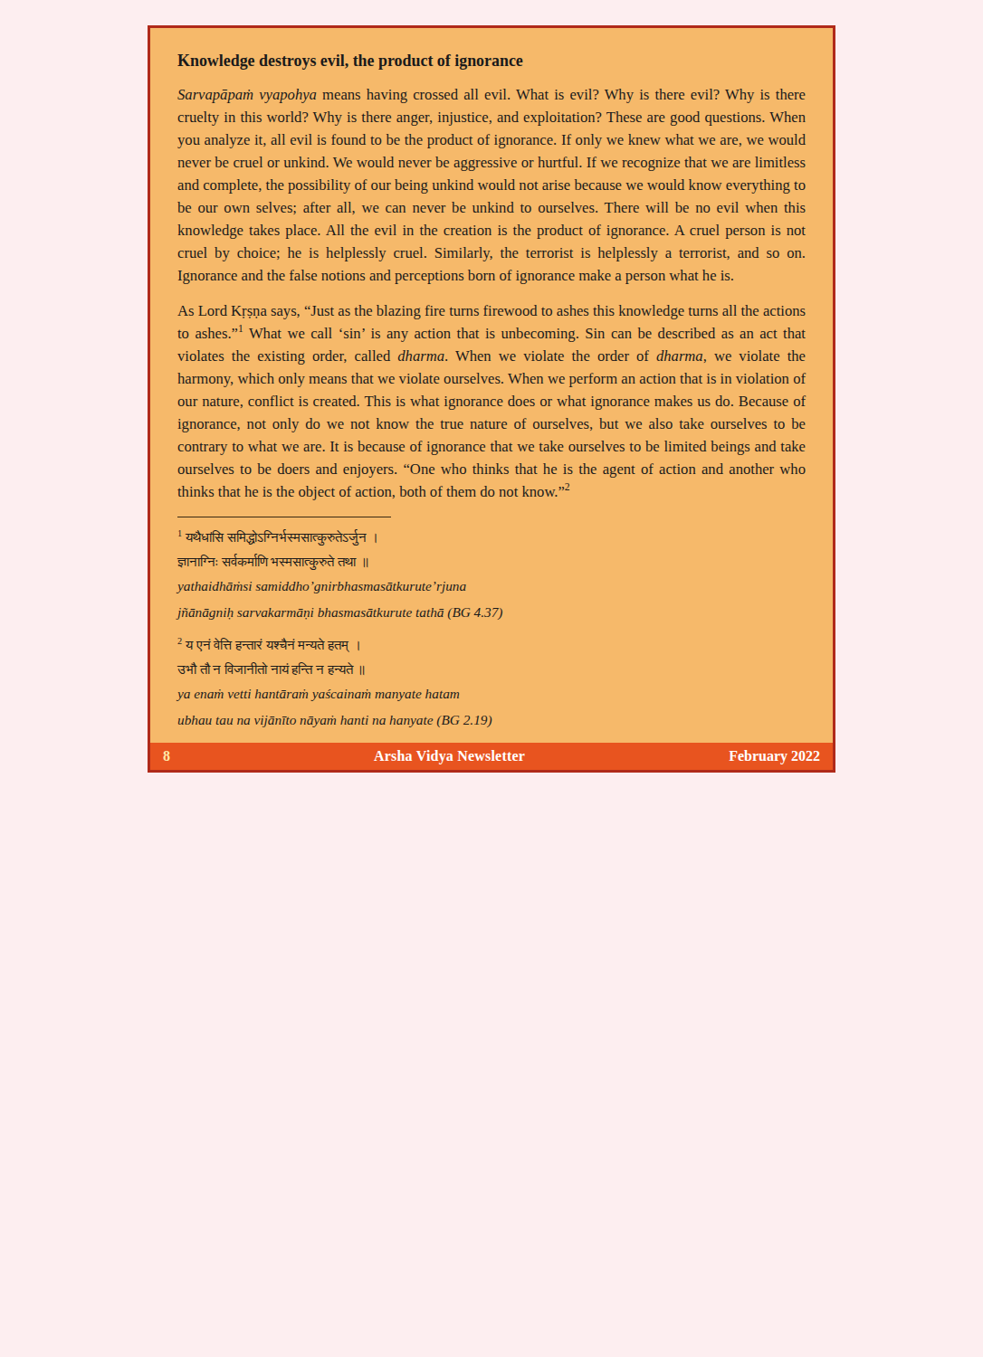Knowledge destroys evil, the product of ignorance
Sarvapāpaṁ vyapohya means having crossed all evil. What is evil? Why is there evil? Why is there cruelty in this world? Why is there anger, injustice, and exploitation? These are good questions. When you analyze it, all evil is found to be the product of ignorance. If only we knew what we are, we would never be cruel or unkind. We would never be aggressive or hurtful. If we recognize that we are limitless and complete, the possibility of our being unkind would not arise because we would know everything to be our own selves; after all, we can never be unkind to ourselves. There will be no evil when this knowledge takes place. All the evil in the creation is the product of ignorance. A cruel person is not cruel by choice; he is helplessly cruel. Similarly, the terrorist is helplessly a terrorist, and so on. Ignorance and the false notions and perceptions born of ignorance make a person what he is.
As Lord Kṛṣṇa says, “Just as the blazing fire turns firewood to ashes this knowledge turns all the actions to ashes.”1 What we call ‘sin’ is any action that is unbecoming. Sin can be described as an act that violates the existing order, called dharma. When we violate the order of dharma, we violate the harmony, which only means that we violate ourselves. When we perform an action that is in violation of our nature, conflict is created. This is what ignorance does or what ignorance makes us do. Because of ignorance, not only do we not know the true nature of ourselves, but we also take ourselves to be contrary to what we are. It is because of ignorance that we take ourselves to be limited beings and take ourselves to be doers and enjoyers. “One who thinks that he is the agent of action and another who thinks that he is the object of action, both of them do not know.”2
1 यथैधांसि समिद्धोऽग्निर्भस्मसात्कुरुतेऽर्जुन ।
ज्ञानाग्निः सर्वकर्माणि भस्मसात्कुरुते तथा ॥
yathaidhāṁsi samiddho’gnirbhasmasātkurute’rjuna
jñānāgniḥ sarvakarmāṇi bhasmasātkurute tathā (BG 4.37)
2 य एनं वेत्ति हन्तारं यश्चैनं मन्यते हतम् ।
उभौ तौ न विजानीतो नायं हन्ति न हन्यते ॥
ya enaṁ vetti hantāraṁ yaścainaṁ manyate hatam
ubhau tau na vijānīto nāyaṁ hanti na hanyate (BG 2.19)
8 Arsha Vidya Newsletter February 2022